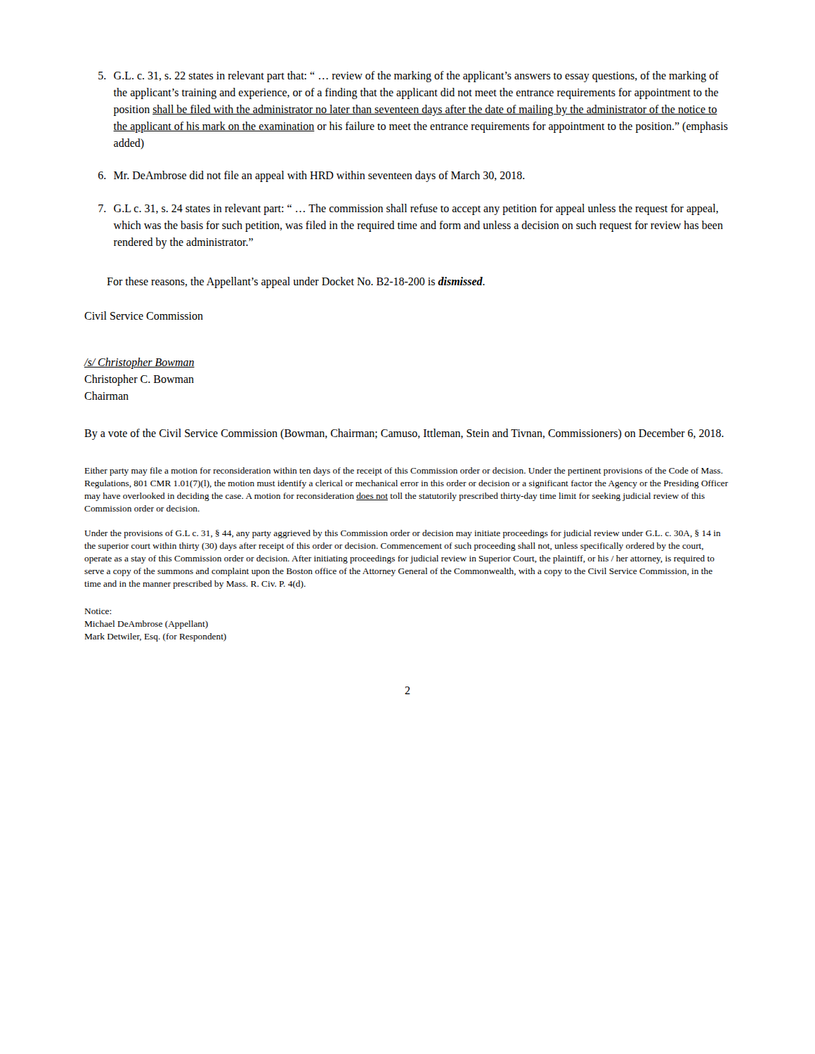G.L. c. 31, s. 22 states in relevant part that: “ … review of the marking of the applicant’s answers to essay questions, of the marking of the applicant’s training and experience, or of a finding that the applicant did not meet the entrance requirements for appointment to the position shall be filed with the administrator no later than seventeen days after the date of mailing by the administrator of the notice to the applicant of his mark on the examination or his failure to meet the entrance requirements for appointment to the position.” (emphasis added)
Mr. DeAmbrose did not file an appeal with HRD within seventeen days of March 30, 2018.
G.L c. 31, s. 24 states in relevant part: “ … The commission shall refuse to accept any petition for appeal unless the request for appeal, which was the basis for such petition, was filed in the required time and form and unless a decision on such request for review has been rendered by the administrator.”
For these reasons, the Appellant’s appeal under Docket No. B2-18-200 is dismissed.
Civil Service Commission
/s/ Christopher Bowman
Christopher C. Bowman
Chairman
By a vote of the Civil Service Commission (Bowman, Chairman; Camuso, Ittleman, Stein and Tivnan, Commissioners) on December 6, 2018.
Either party may file a motion for reconsideration within ten days of the receipt of this Commission order or decision. Under the pertinent provisions of the Code of Mass. Regulations, 801 CMR 1.01(7)(l), the motion must identify a clerical or mechanical error in this order or decision or a significant factor the Agency or the Presiding Officer may have overlooked in deciding the case. A motion for reconsideration does not toll the statutorily prescribed thirty-day time limit for seeking judicial review of this Commission order or decision.
Under the provisions of G.L c. 31, § 44, any party aggrieved by this Commission order or decision may initiate proceedings for judicial review under G.L. c. 30A, § 14 in the superior court within thirty (30) days after receipt of this order or decision. Commencement of such proceeding shall not, unless specifically ordered by the court, operate as a stay of this Commission order or decision. After initiating proceedings for judicial review in Superior Court, the plaintiff, or his / her attorney, is required to serve a copy of the summons and complaint upon the Boston office of the Attorney General of the Commonwealth, with a copy to the Civil Service Commission, in the time and in the manner prescribed by Mass. R. Civ. P. 4(d).
Notice:
Michael DeAmbrose (Appellant)
Mark Detwiler, Esq. (for Respondent)
2